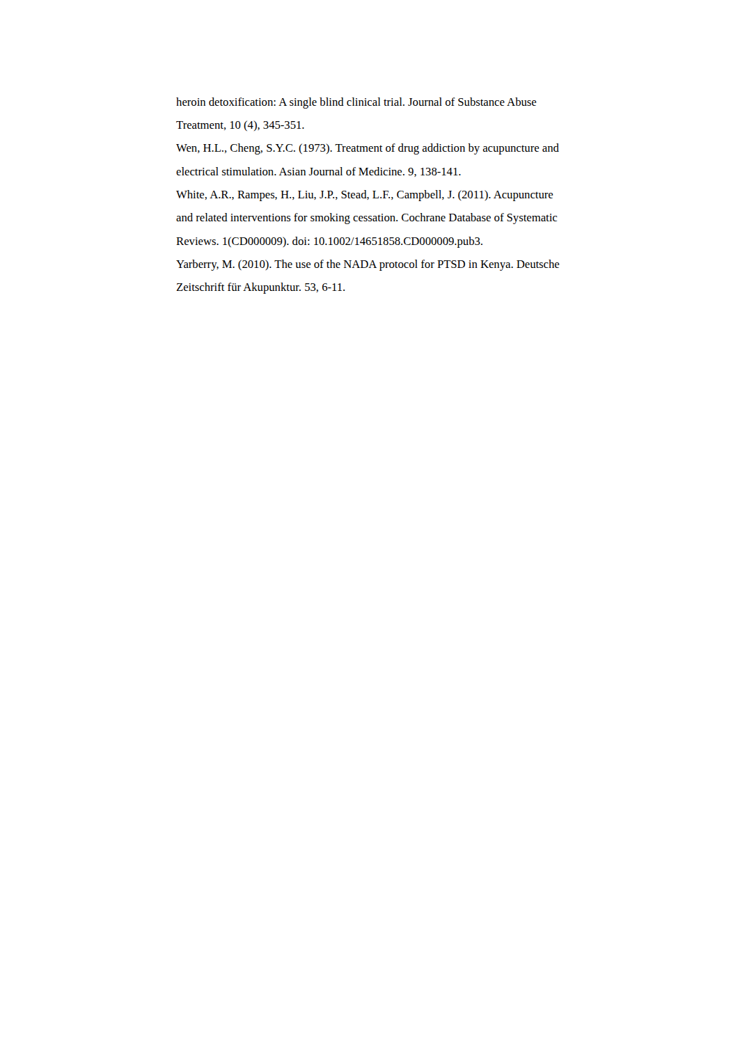heroin detoxification: A single blind clinical trial. Journal of Substance Abuse Treatment, 10 (4), 345-351.
Wen, H.L., Cheng, S.Y.C. (1973). Treatment of drug addiction by acupuncture and electrical stimulation. Asian Journal of Medicine. 9, 138-141.
White, A.R., Rampes, H., Liu, J.P., Stead, L.F., Campbell, J. (2011). Acupuncture and related interventions for smoking cessation. Cochrane Database of Systematic Reviews. 1(CD000009). doi: 10.1002/14651858.CD000009.pub3.
Yarberry, M. (2010). The use of the NADA protocol for PTSD in Kenya. Deutsche Zeitschrift für Akupunktur. 53, 6-11.